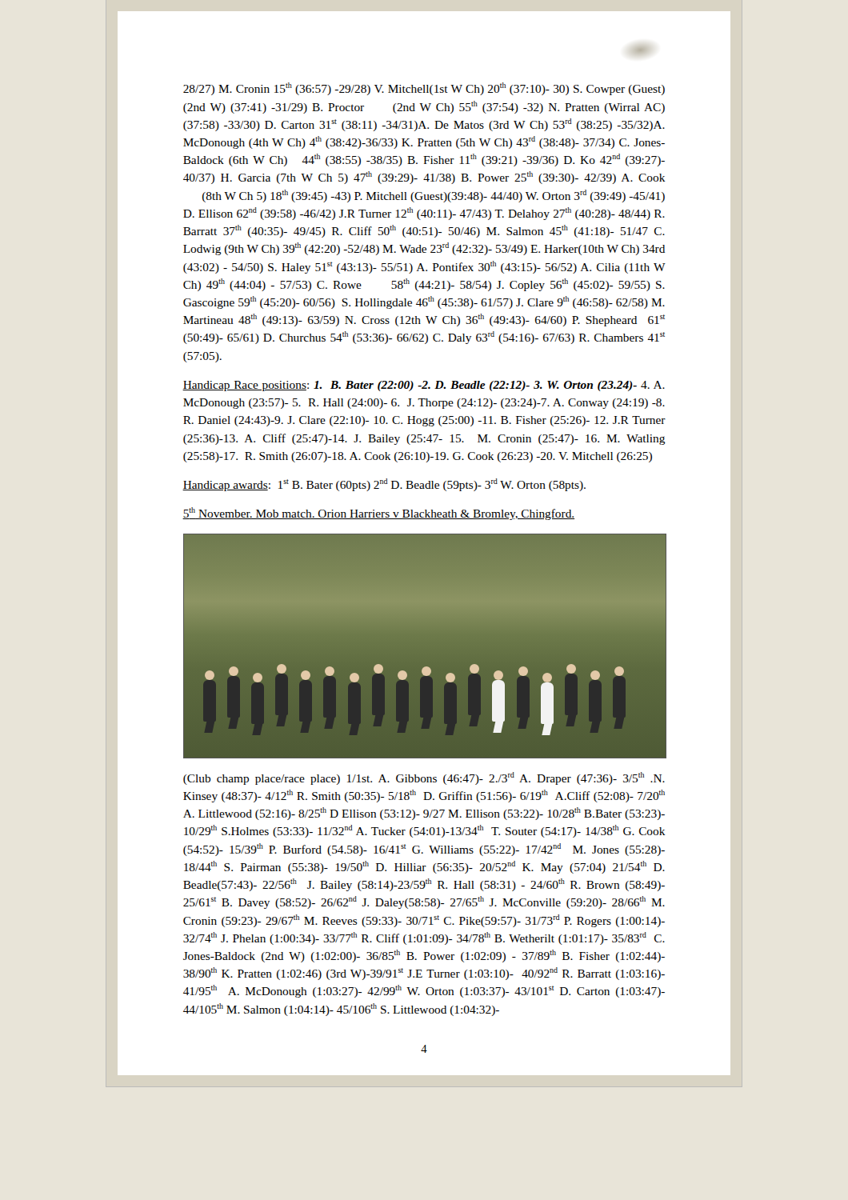28/27) M. Cronin 15th (36:57) -29/28) V. Mitchell(1st W Ch) 20th (37:10)- 30) S. Cowper (Guest) (2nd W) (37:41) -31/29) B. Proctor (2nd W Ch) 55th (37:54) -32) N. Pratten (Wirral AC) (37:58) -33/30) D. Carton 31st (38:11) -34/31)A. De Matos (3rd W Ch) 53rd (38:25) -35/32)A. McDonough (4th W Ch) 4th (38:42)-36/33) K. Pratten (5th W Ch) 43rd (38:48)- 37/34) C. Jones-Baldock (6th W Ch) 44th (38:55) -38/35) B. Fisher 11th (39:21) -39/36) D. Ko 42nd (39:27)- 40/37) H. Garcia (7th W Ch 5) 47th (39:29)- 41/38) B. Power 25th (39:30)- 42/39) A. Cook (8th W Ch 5) 18th (39:45) -43) P. Mitchell (Guest)(39:48)- 44/40) W. Orton 3rd (39:49) -45/41) D. Ellison 62nd (39:58) -46/42) J.R Turner 12th (40:11)- 47/43) T. Delahoy 27th (40:28)- 48/44) R. Barratt 37th (40:35)- 49/45) R. Cliff 50th (40:51)- 50/46) M. Salmon 45th (41:18)- 51/47 C. Lodwig (9th W Ch) 39th (42:20) -52/48) M. Wade 23rd (42:32)- 53/49) E. Harker(10th W Ch) 34rd (43:02) - 54/50) S. Haley 51st (43:13)- 55/51) A. Pontifex 30th (43:15)- 56/52) A. Cilia (11th W Ch) 49th (44:04) - 57/53) C. Rowe 58th (44:21)- 58/54) J. Copley 56th (45:02)- 59/55) S. Gascoigne 59th (45:20)- 60/56) S. Hollingdale 46th (45:38)- 61/57) J. Clare 9th (46:58)- 62/58) M. Martineau 48th (49:13)- 63/59) N. Cross (12th W Ch) 36th (49:43)- 64/60) P. Shepheard 61st (50:49)- 65/61) D. Churchus 54th (53:36)- 66/62) C. Daly 63rd (54:16)- 67/63) R. Chambers 41st (57:05).
Handicap Race positions: 1. B. Bater (22:00) -2. D. Beadle (22:12)- 3. W. Orton (23.24)- 4. A. McDonough (23:57)- 5. R. Hall (24:00)- 6. J. Thorpe (24:12)- (23:24)-7. A. Conway (24:19) -8. R. Daniel (24:43)-9. J. Clare (22:10)- 10. C. Hogg (25:00) -11. B. Fisher (25:26)- 12. J.R Turner (25:36)-13. A. Cliff (25:47)-14. J. Bailey (25:47- 15. M. Cronin (25:47)- 16. M. Watling (25:58)-17. R. Smith (26:07)-18. A. Cook (26:10)-19. G. Cook (26:23) -20. V. Mitchell (26:25)
Handicap awards: 1st B. Bater (60pts) 2nd D. Beadle (59pts)- 3rd W. Orton (58pts).
5th November. Mob match. Orion Harriers v Blackheath & Bromley, Chingford.
(Club champ place/race place) 1/1st. A. Gibbons (46:47)- 2./3rd A. Draper (47:36)- 3/5th .N. Kinsey (48:37)- 4/12th R. Smith (50:35)- 5/18th D. Griffin (51:56)- 6/19th A.Cliff (52:08)- 7/20th A. Littlewood (52:16)- 8/25th D Ellison (53:12)- 9/27 M. Ellison (53:22)- 10/28th B.Bater (53:23)- 10/29th S.Holmes (53:33)- 11/32nd A. Tucker (54:01)-13/34th T. Souter (54:17)- 14/38th G. Cook (54:52)- 15/39th P. Burford (54.58)- 16/41st G. Williams (55:22)- 17/42nd M. Jones (55:28)- 18/44th S. Pairman (55:38)- 19/50th D. Hilliar (56:35)- 20/52nd K. May (57:04) 21/54th D. Beadle(57:43)- 22/56th J. Bailey (58:14)-23/59th R. Hall (58:31) - 24/60th R. Brown (58:49)- 25/61st B. Davey (58:52)- 26/62nd J. Daley(58:58)- 27/65th J. McConville (59:20)- 28/66th M. Cronin (59:23)- 29/67th M. Reeves (59:33)- 30/71st C. Pike(59:57)- 31/73rd P. Rogers (1:00:14)- 32/74th J. Phelan (1:00:34)- 33/77th R. Cliff (1:01:09)- 34/78th B. Wetherilt (1:01:17)- 35/83rd C. Jones-Baldock (2nd W) (1:02:00)- 36/85th B. Power (1:02:09) - 37/89th B. Fisher (1:02:44)- 38/90th K. Pratten (1:02:46) (3rd W)-39/91st J.E Turner (1:03:10)- 40/92nd R. Barratt (1:03:16)- 41/95th A. McDonough (1:03:27)- 42/99th W. Orton (1:03:37)- 43/101st D. Carton (1:03:47)- 44/105th M. Salmon (1:04:14)- 45/106th S. Littlewood (1:04:32)-
4